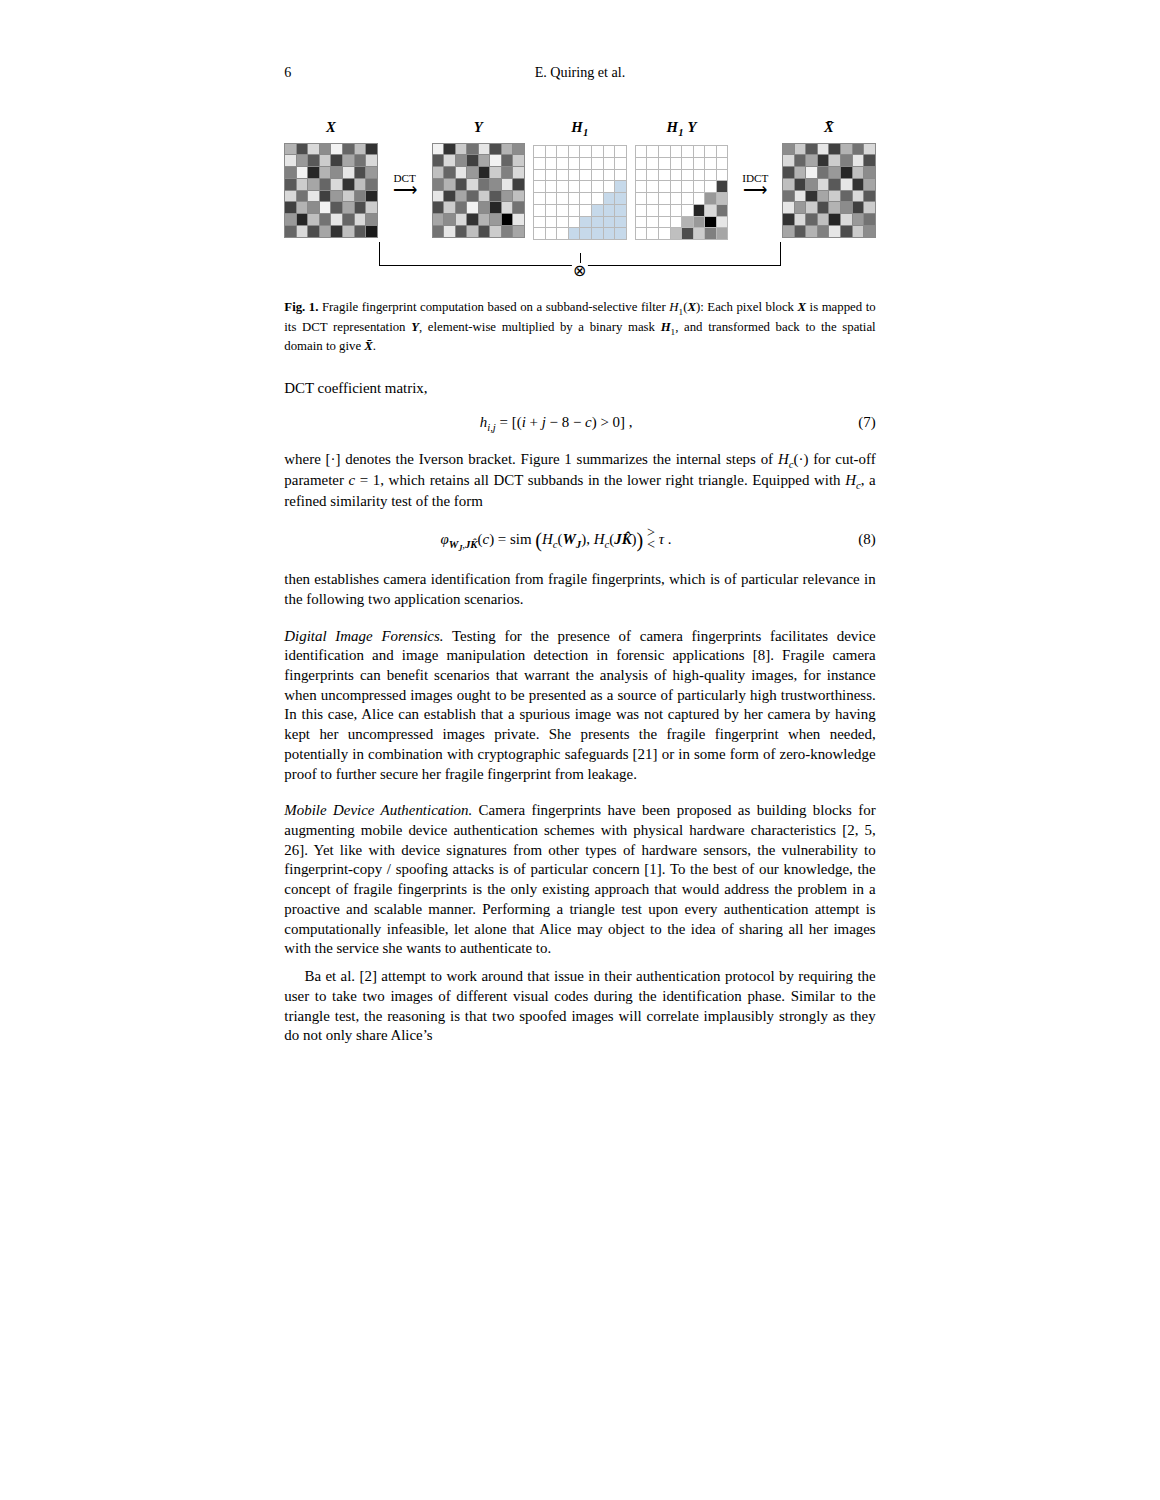6
E. Quiring et al.
X
DCT ⟶
Y
H1
H1 Y
IDCT ⟶
X̄
⊗
Fig. 1. Fragile fingerprint computation based on a subband-selective filter H1(X): Each pixel block X is mapped to its DCT representation Y, element-wise multiplied by a binary mask H1, and transformed back to the spatial domain to give X̄.
DCT coefficient matrix,
hi,j = [(i + j − 8 − c) > 0] ,
(7)
where [·] denotes the Iverson bracket. Figure 1 summarizes the internal steps of Hc(·) for cut-off parameter c = 1, which retains all DCT subbands in the lower right triangle. Equipped with Hc, a refined similarity test of the form
φWJ,JK̂(c) = sim (Hc(WJ), Hc(JK̂)) >
< τ .
(8)
then establishes camera identification from fragile fingerprints, which is of particular relevance in the following two application scenarios.
Digital Image Forensics. Testing for the presence of camera fingerprints facilitates device identification and image manipulation detection in forensic applications [8]. Fragile camera fingerprints can benefit scenarios that warrant the analysis of high-quality images, for instance when uncompressed images ought to be presented as a source of particularly high trustworthiness. In this case, Alice can establish that a spurious image was not captured by her camera by having kept her uncompressed images private. She presents the fragile fingerprint when needed, potentially in combination with cryptographic safeguards [21] or in some form of zero-knowledge proof to further secure her fragile fingerprint from leakage.
Mobile Device Authentication. Camera fingerprints have been proposed as building blocks for augmenting mobile device authentication schemes with physical hardware characteristics [2, 5, 26]. Yet like with device signatures from other types of hardware sensors, the vulnerability to fingerprint-copy / spoofing attacks is of particular concern [1]. To the best of our knowledge, the concept of fragile fingerprints is the only existing approach that would address the problem in a proactive and scalable manner. Performing a triangle test upon every authentication attempt is computationally infeasible, let alone that Alice may object to the idea of sharing all her images with the service she wants to authenticate to.
Ba et al. [2] attempt to work around that issue in their authentication protocol by requiring the user to take two images of different visual codes during the identification phase. Similar to the triangle test, the reasoning is that two spoofed images will correlate implausibly strongly as they do not only share Alice’s